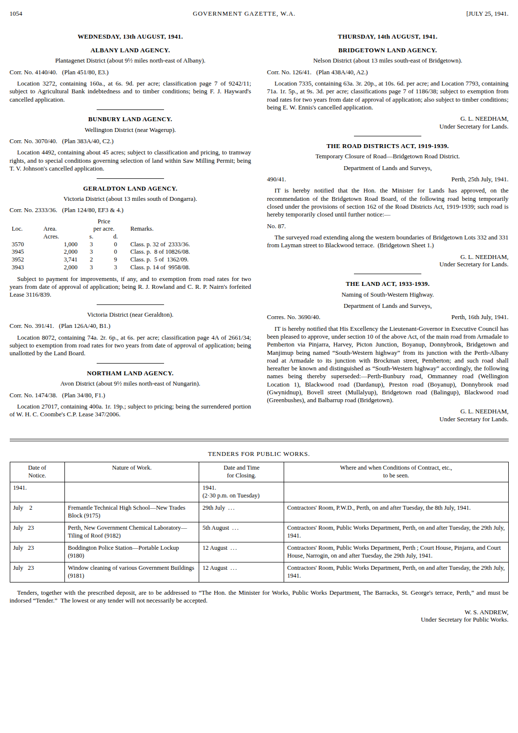1054 GOVERNMENT GAZETTE, W.A. [JULY 25, 1941.
WEDNESDAY, 13th AUGUST, 1941.
ALBANY LAND AGENCY.
Plantagenet District (about 9½ miles north-east of Albany).
Corr. No. 4140/40. (Plan 451/80, E3.)
Location 3272, containing 160a., at 6s. 9d. per acre; classification page 7 of 9242/11; subject to Agricultural Bank indebtedness and to timber conditions; being F. J. Hayward's cancelled application.
BUNBURY LAND AGENCY.
Wellington District (near Wagerup).
Corr. No. 3070/40. (Plan 383A/40, C2.)
Location 4492, containing about 45 acres; subject to classification and pricing, to tramway rights, and to special conditions governing selection of land within Saw Milling Permit; being T. V. Johnson's cancelled application.
GERALDTON LAND AGENCY.
Victoria District (about 13 miles south of Dongarra).
Corr. No. 2333/36. (Plan 124/80, EF3 & 4.)
| | | Price | |
| --- | --- | --- | --- |
| Loc. | Area. | per acre. | Remarks. |
| | Acres. | s. | d. | |
| 3570 | 1,000 | 3 | 0 | Class. p. 32 of 2333/36. |
| 3945 | 2,000 | 3 | 0 | Class. p. 8 of 10826/08. |
| 3952 | 3,741 | 2 | 9 | Class. p. 5 of 1362/09. |
| 3943 | 2,000 | 3 | 3 | Class. p. 14 of 9958/08. |
Subject to payment for improvements, if any, and to exemption from road rates for two years from date of approval of application; being R. J. Rowland and C. R. P. Nairn's forfeited Lease 3116/839.
Victoria District (near Geraldton).
Corr. No. 391/41. (Plan 126A/40, B1.)
Location 8072, containing 74a. 2r. 6p., at 6s. per acre; classification page 4A of 2661/34; subject to exemption from road rates for two years from date of approval of application; being unallotted by the Land Board.
NORTHAM LAND AGENCY.
Avon District (about 9½ miles north-east of Nungarin).
Corr. No. 1474/38. (Plan 34/80, F1.)
Location 27017, containing 400a. 1r. 19p.; subject to pricing; being the surrendered portion of W. H. C. Coombe's C.P. Lease 347/2006.
THURSDAY, 14th AUGUST, 1941.
BRIDGETOWN LAND AGENCY.
Nelson District (about 13 miles south-east of Bridgetown).
Corr. No. 126/41. (Plan 438A/40, A2.)
Location 7335, containing 63a. 3r. 20p., at 10s. 6d. per acre; and Location 7793, containing 71a. 1r. 5p., at 9s. 3d. per acre; classifications page 7 of 1186/38; subject to exemption from road rates for two years from date of approval of application; also subject to timber conditions; being E. W. Ennis's cancelled application.
G. L. NEEDHAM, Under Secretary for Lands.
THE ROAD DISTRICTS ACT, 1919-1939.
Temporary Closure of Road—Bridgetown Road District.
Department of Lands and Surveys,
490/41. Perth, 25th July, 1941.
IT is hereby notified that the Hon. the Minister for Lands has approved, on the recommendation of the Bridgetown Road Board, of the following road being temporarily closed under the provisions of section 162 of the Road Districts Act, 1919-1939; such road is hereby temporarily closed until further notice:—
No. 87.
The surveyed road extending along the western boundaries of Bridgetown Lots 332 and 331 from Layman street to Blackwood terrace. (Bridgetown Sheet 1.)
G. L. NEEDHAM, Under Secretary for Lands.
THE LAND ACT, 1933-1939.
Naming of South-Western Highway.
Department of Lands and Surveys,
Corres. No. 3690/40. Perth, 16th July, 1941.
IT is hereby notified that His Excellency the Lieutenant-Governor in Executive Council has been pleased to approve, under section 10 of the above Act, of the main road from Armadale to Pemberton via Pinjarra, Harvey, Picton Junction, Boyanup, Donnybrook, Bridgetown and Manjimup being named “South-Western highway” from its junction with the Perth-Albany road at Armadale to its junction with Brockman street, Pemberton; and such road shall hereafter be known and distinguished as “South-Western highway” accordingly, the following names being thereby superseded:—Perth-Bunbury road, Ommanney road (Wellington Location 1), Blackwood road (Dardanup), Preston road (Boyanup), Donnybrook road (Gwynidnup), Bovell street (Mullalyup), Bridgetown road (Balingup), Blackwood road (Greenbushes), and Balbarrup road (Bridgetown).
G. L. NEEDHAM, Under Secretary for Lands.
TENDERS FOR PUBLIC WORKS.
| Date of Notice. | Nature of Work. | Date and Time for Closing. | Where and when Conditions of Contract, etc., to be seen. |
| --- | --- | --- | --- |
| 1941. | | 1941. (2·30 p.m. on Tuesday) | |
| July 2 | Fremantle Technical High School—New Trades Block (9175) | 29th July ... | Contractors' Room, P.W.D., Perth, on and after Tuesday, the 8th July, 1941. |
| July 23 | Perth, New Government Chemical Laboratory—Tiling of Roof (9182) | 5th August ... | Contractors' Room, Public Works Department, Perth, on and after Tuesday, the 29th July, 1941. |
| July 23 | Boddington Police Station—Portable Lockup (9180) | 12 August ... | Contractors' Room, Public Works Department, Perth ; Court House, Pinjarra, and Court House, Narrogin, on and after Tuesday, the 29th July, 1941. |
| July 23 | Window cleaning of various Government Buildings (9181) | 12 August ... | Contractors' Room, Public Works Department, Perth, on and after Tuesday, the 29th July, 1941. |
Tenders, together with the prescribed deposit, are to be addressed to “The Hon. the Minister for Works, Public Works Department, The Barracks, St. George's terrace, Perth,” and must be indorsed “Tender.” The lowest or any tender will not necessarily be accepted.
W. S. ANDREW, Under Secretary for Public Works.